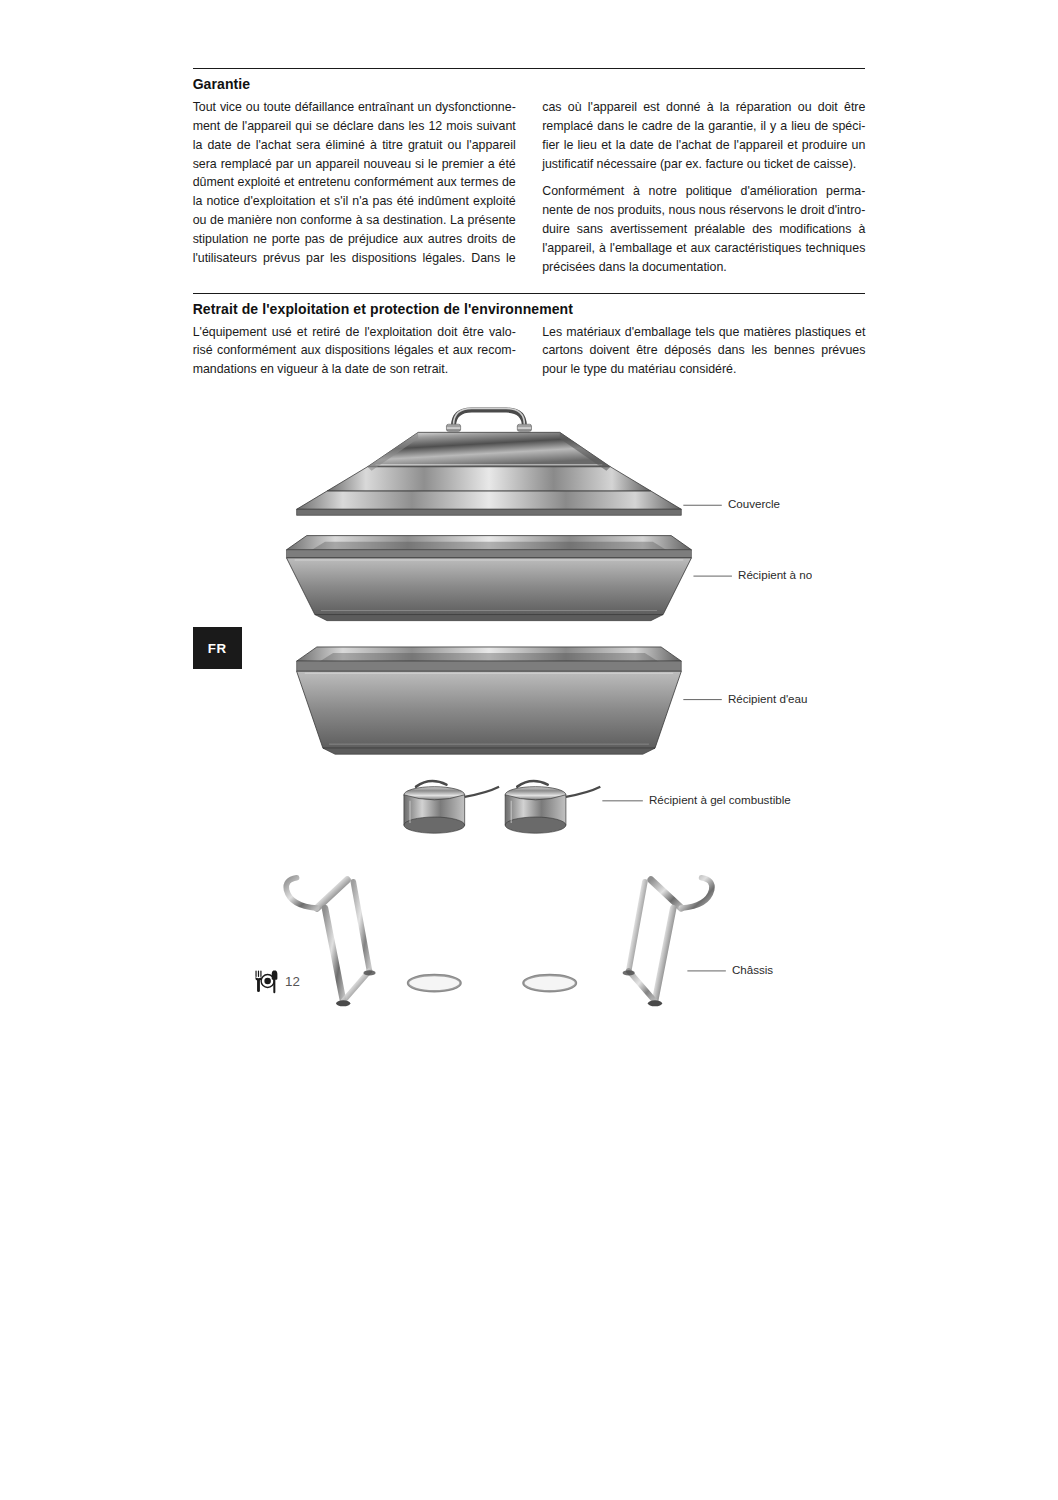Garantie
Tout vice ou toute défaillance entraînant un dysfonctionnement de l'appareil qui se déclare dans les 12 mois suivant la date de l'achat sera éliminé à titre gratuit ou l'appareil sera remplacé par un appareil nouveau si le premier a été dûment exploité et entretenu conformément aux termes de la notice d'exploitation et s'il n'a pas été indûment exploité ou de manière non conforme à sa destination. La présente stipulation ne porte pas de préjudice aux autres droits de l'utilisateurs prévus par les dispositions légales. Dans le cas où l'appareil est donné à la réparation ou doit être remplacé dans le cadre de la garantie, il y a lieu de spécifier le lieu et la date de l'achat de l'appareil et produire un justificatif nécessaire (par ex. facture ou ticket de caisse).
Conformément à notre politique d'amélioration permanente de nos produits, nous nous réservons le droit d'introduire sans avertissement préalable des modifications à l'appareil, à l'emballage et aux caractéristiques techniques précisées dans la documentation.
Retrait de l'exploitation et protection de l'environnement
L'équipement usé et retiré de l'exploitation doit être valorisé conformément aux dispositions légales et aux recommandations en vigueur à la date de son retrait.
Les matériaux d'emballage tels que matières plastiques et cartons doivent être déposés dans les bennes prévues pour le type du matériau considéré.
Couvercle Récipient à nourriture Récipient d'eau Récipient à gel combustible Châssis
FR
12